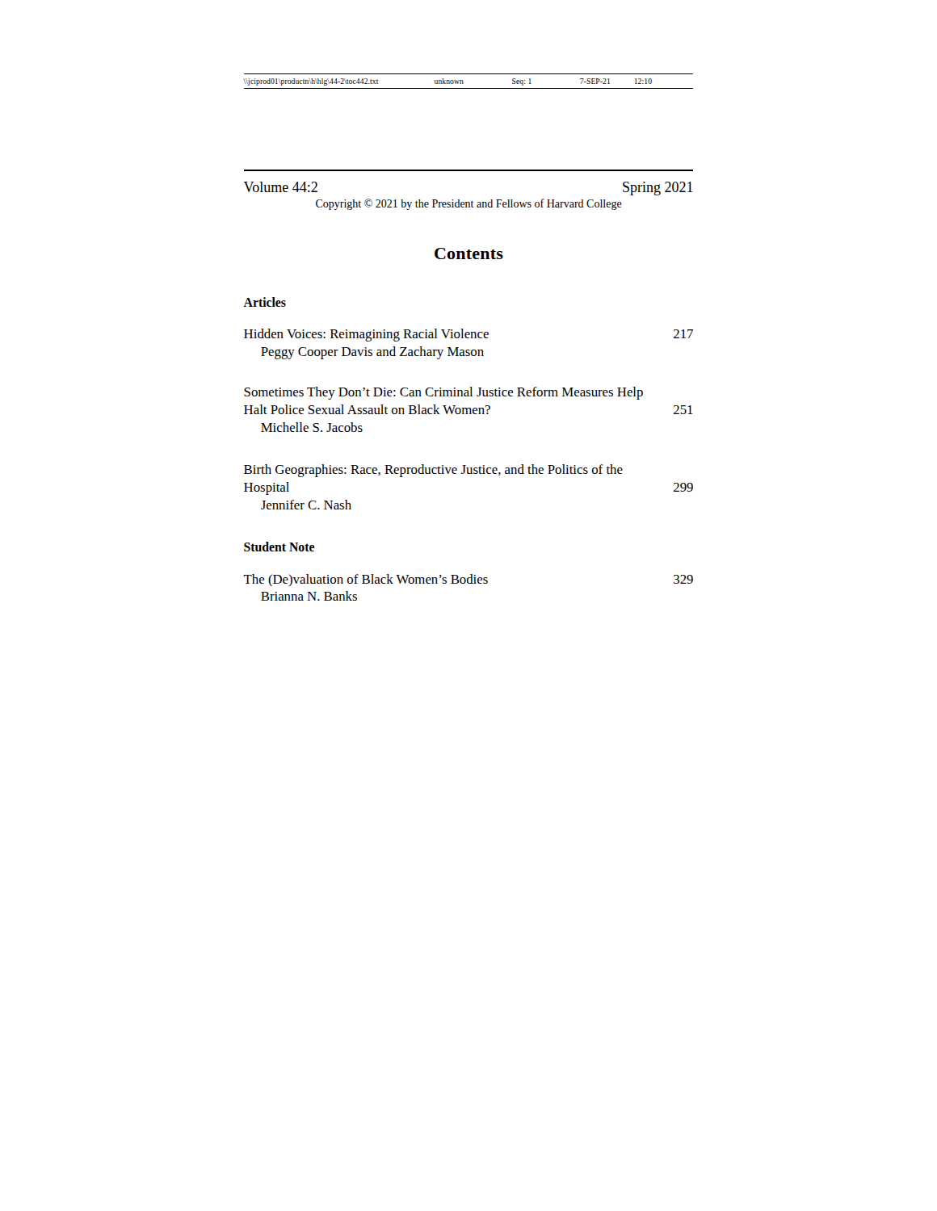\\jciprod01\productn\h\hlg\44-2\toc442.txt unknown Seq: 1 7-SEP-21 12:10
Volume 44:2 Spring 2021
Copyright © 2021 by the President and Fellows of Harvard College
Contents
Articles
Hidden Voices: Reimagining Racial Violence Peggy Cooper Davis and Zachary Mason 217
Sometimes They Don’t Die: Can Criminal Justice Reform Measures Help Halt Police Sexual Assault on Black Women? Michelle S. Jacobs 251
Birth Geographies: Race, Reproductive Justice, and the Politics of the Hospital Jennifer C. Nash 299
Student Note
The (De)valuation of Black Women’s Bodies Brianna N. Banks 329